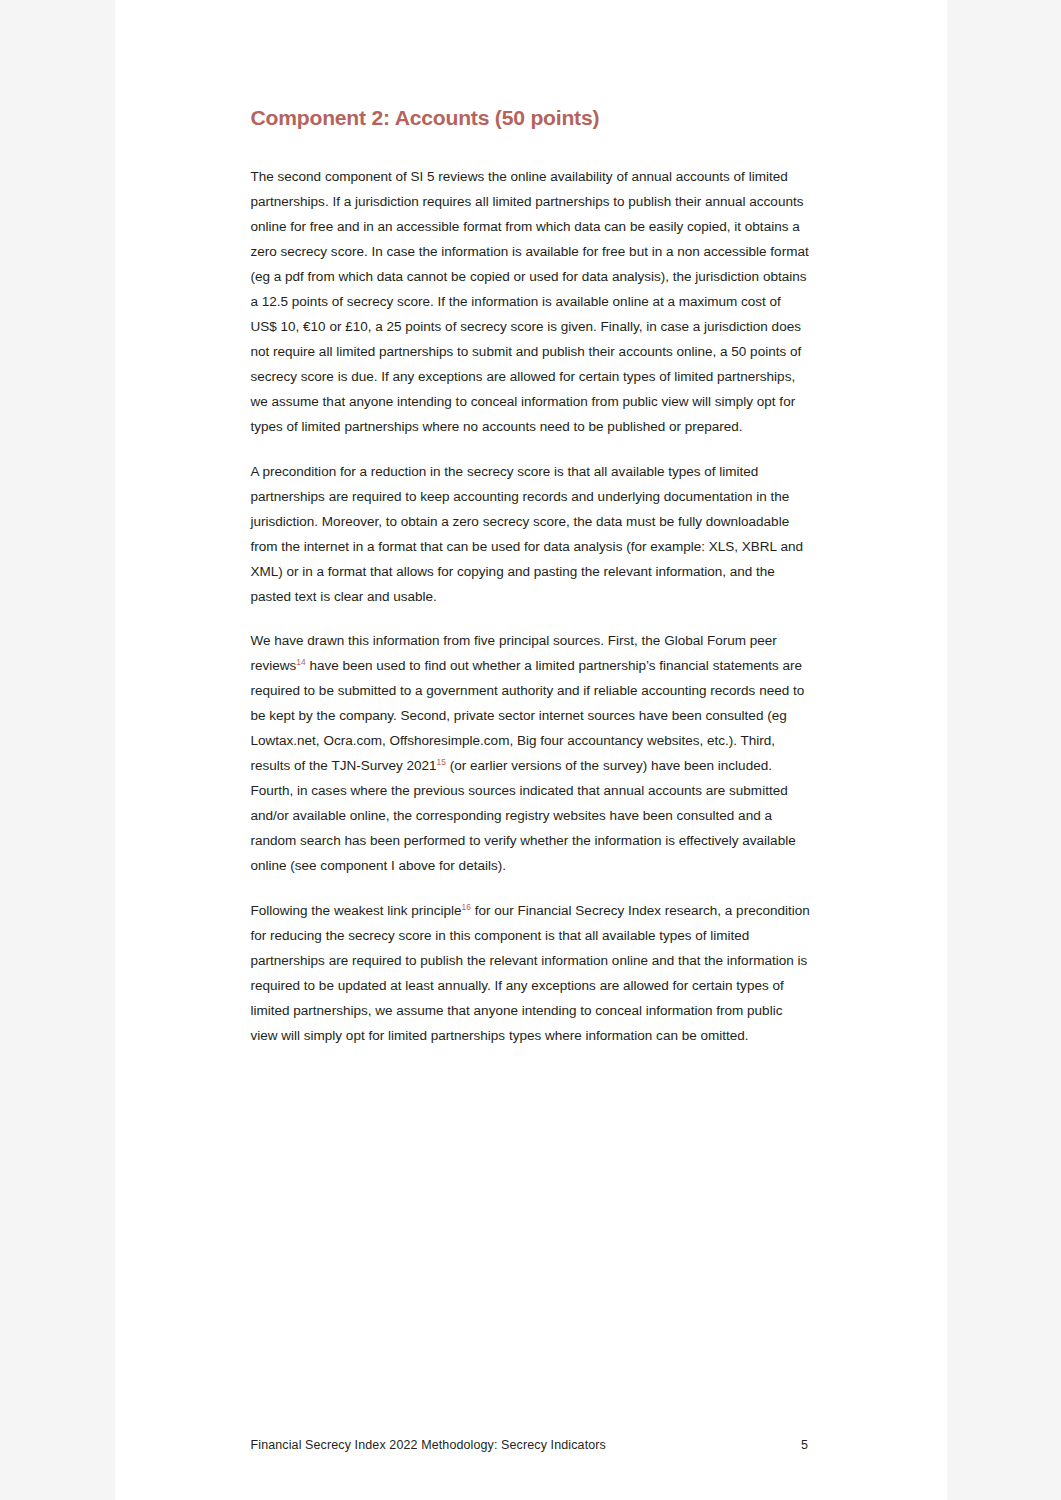Component 2: Accounts (50 points)
The second component of SI 5 reviews the online availability of annual accounts of limited partnerships. If a jurisdiction requires all limited partnerships to publish their annual accounts online for free and in an accessible format from which data can be easily copied, it obtains a zero secrecy score. In case the information is available for free but in a non accessible format (eg a pdf from which data cannot be copied or used for data analysis), the jurisdiction obtains a 12.5 points of secrecy score. If the information is available online at a maximum cost of US$ 10, €10 or £10, a 25 points of secrecy score is given. Finally, in case a jurisdiction does not require all limited partnerships to submit and publish their accounts online, a 50 points of secrecy score is due. If any exceptions are allowed for certain types of limited partnerships, we assume that anyone intending to conceal information from public view will simply opt for types of limited partnerships where no accounts need to be published or prepared.
A precondition for a reduction in the secrecy score is that all available types of limited partnerships are required to keep accounting records and underlying documentation in the jurisdiction. Moreover, to obtain a zero secrecy score, the data must be fully downloadable from the internet in a format that can be used for data analysis (for example: XLS, XBRL and XML) or in a format that allows for copying and pasting the relevant information, and the pasted text is clear and usable.
We have drawn this information from five principal sources. First, the Global Forum peer reviews14 have been used to find out whether a limited partnership’s financial statements are required to be submitted to a government authority and if reliable accounting records need to be kept by the company. Second, private sector internet sources have been consulted (eg Lowtax.net, Ocra.com, Offshoresimple.com, Big four accountancy websites, etc.). Third, results of the TJN-Survey 202115 (or earlier versions of the survey) have been included. Fourth, in cases where the previous sources indicated that annual accounts are submitted and/or available online, the corresponding registry websites have been consulted and a random search has been performed to verify whether the information is effectively available online (see component I above for details).
Following the weakest link principle16 for our Financial Secrecy Index research, a precondition for reducing the secrecy score in this component is that all available types of limited partnerships are required to publish the relevant information online and that the information is required to be updated at least annually. If any exceptions are allowed for certain types of limited partnerships, we assume that anyone intending to conceal information from public view will simply opt for limited partnerships types where information can be omitted.
Financial Secrecy Index 2022 Methodology: Secrecy Indicators 5